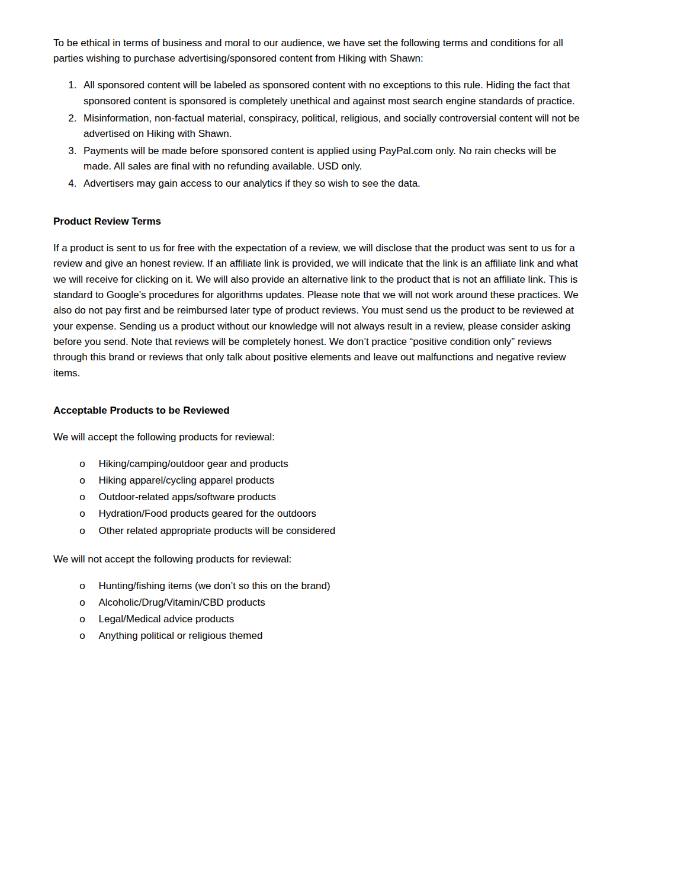To be ethical in terms of business and moral to our audience, we have set the following terms and conditions for all parties wishing to purchase advertising/sponsored content from Hiking with Shawn:
All sponsored content will be labeled as sponsored content with no exceptions to this rule. Hiding the fact that sponsored content is sponsored is completely unethical and against most search engine standards of practice.
Misinformation, non-factual material, conspiracy, political, religious, and socially controversial content will not be advertised on Hiking with Shawn.
Payments will be made before sponsored content is applied using PayPal.com only. No rain checks will be made. All sales are final with no refunding available. USD only.
Advertisers may gain access to our analytics if they so wish to see the data.
Product Review Terms
If a product is sent to us for free with the expectation of a review, we will disclose that the product was sent to us for a review and give an honest review. If an affiliate link is provided, we will indicate that the link is an affiliate link and what we will receive for clicking on it. We will also provide an alternative link to the product that is not an affiliate link. This is standard to Google’s procedures for algorithms updates. Please note that we will not work around these practices. We also do not pay first and be reimbursed later type of product reviews. You must send us the product to be reviewed at your expense. Sending us a product without our knowledge will not always result in a review, please consider asking before you send. Note that reviews will be completely honest. We don’t practice “positive condition only” reviews through this brand or reviews that only talk about positive elements and leave out malfunctions and negative review items.
Acceptable Products to be Reviewed
We will accept the following products for reviewal:
Hiking/camping/outdoor gear and products
Hiking apparel/cycling apparel products
Outdoor-related apps/software products
Hydration/Food products geared for the outdoors
Other related appropriate products will be considered
We will not accept the following products for reviewal:
Hunting/fishing items (we don’t so this on the brand)
Alcoholic/Drug/Vitamin/CBD products
Legal/Medical advice products
Anything political or religious themed